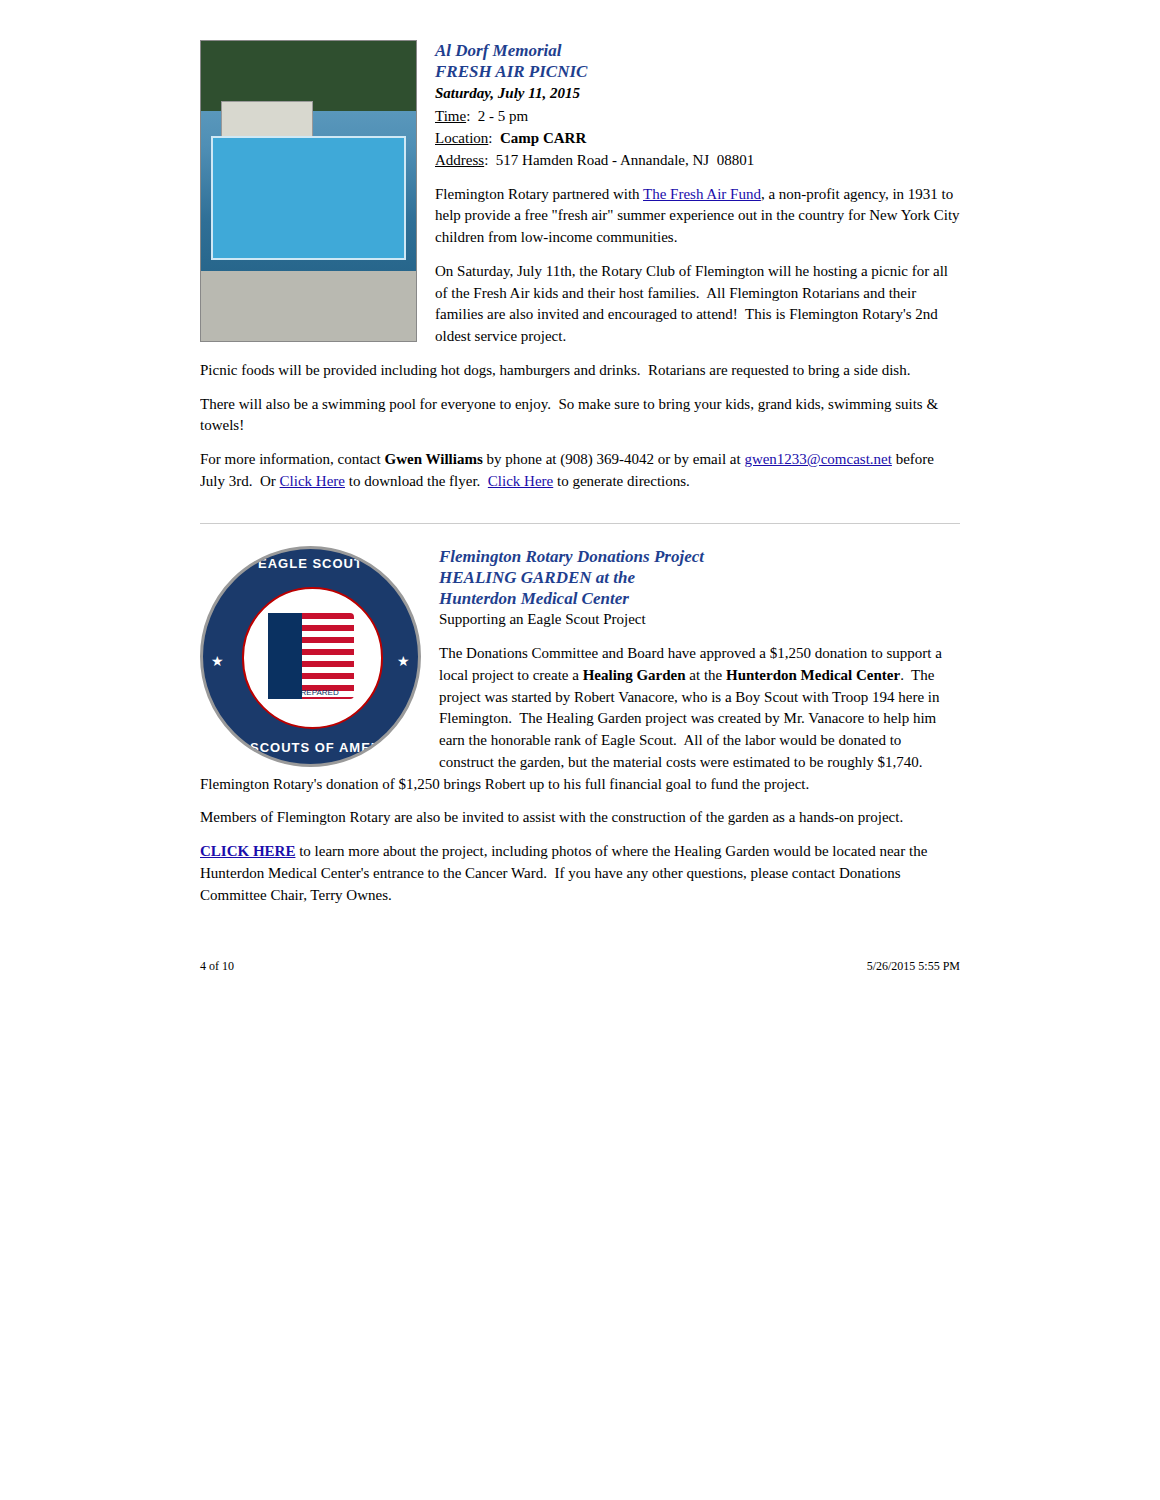Al Dorf MemorialFRESH AIR PICNIC
Saturday, July 11, 2015
Time: 2 - 5 pm
Location: Camp CARR
Address: 517 Hamden Road - Annandale, NJ 08801
Flemington Rotary partnered with The Fresh Air Fund, a non-profit agency, in 1931 to help provide a free "fresh air" summer experience out in the country for New York City children from low-income communities.
On Saturday, July 11th, the Rotary Club of Flemington will he hosting a picnic for all of the Fresh Air kids and their host families. All Flemington Rotarians and their families are also invited and encouraged to attend! This is Flemington Rotary's 2nd oldest service project.
Picnic foods will be provided including hot dogs, hamburgers and drinks. Rotarians are requested to bring a side dish.
There will also be a swimming pool for everyone to enjoy. So make sure to bring your kids, grand kids, swimming suits & towels!
For more information, contact Gwen Williams by phone at (908) 369-4042 or by email at gwen1233@comcast.net before July 3rd. Or Click Here to download the flyer. Click Here to generate directions.
EAGLE SCOUT
BE PREPARED
★ ★
BOY SCOUTS OF AMERICA
Flemington Rotary Donations ProjectHEALING GARDEN at the Hunterdon Medical Center
Supporting an Eagle Scout Project
The Donations Committee and Board have approved a $1,250 donation to support a local project to create a Healing Garden at the Hunterdon Medical Center. The project was started by Robert Vanacore, who is a Boy Scout with Troop 194 here in Flemington. The Healing Garden project was created by Mr. Vanacore to help him earn the honorable rank of Eagle Scout. All of the labor would be donated to construct the garden, but the material costs were estimated to be roughly $1,740. Flemington Rotary's donation of $1,250 brings Robert up to his full financial goal to fund the project.
Members of Flemington Rotary are also be invited to assist with the construction of the garden as a hands-on project.
CLICK HERE to learn more about the project, including photos of where the Healing Garden would be located near the Hunterdon Medical Center's entrance to the Cancer Ward. If you have any other questions, please contact Donations Committee Chair, Terry Ownes.
4 of 10 5/26/2015 5:55 PM